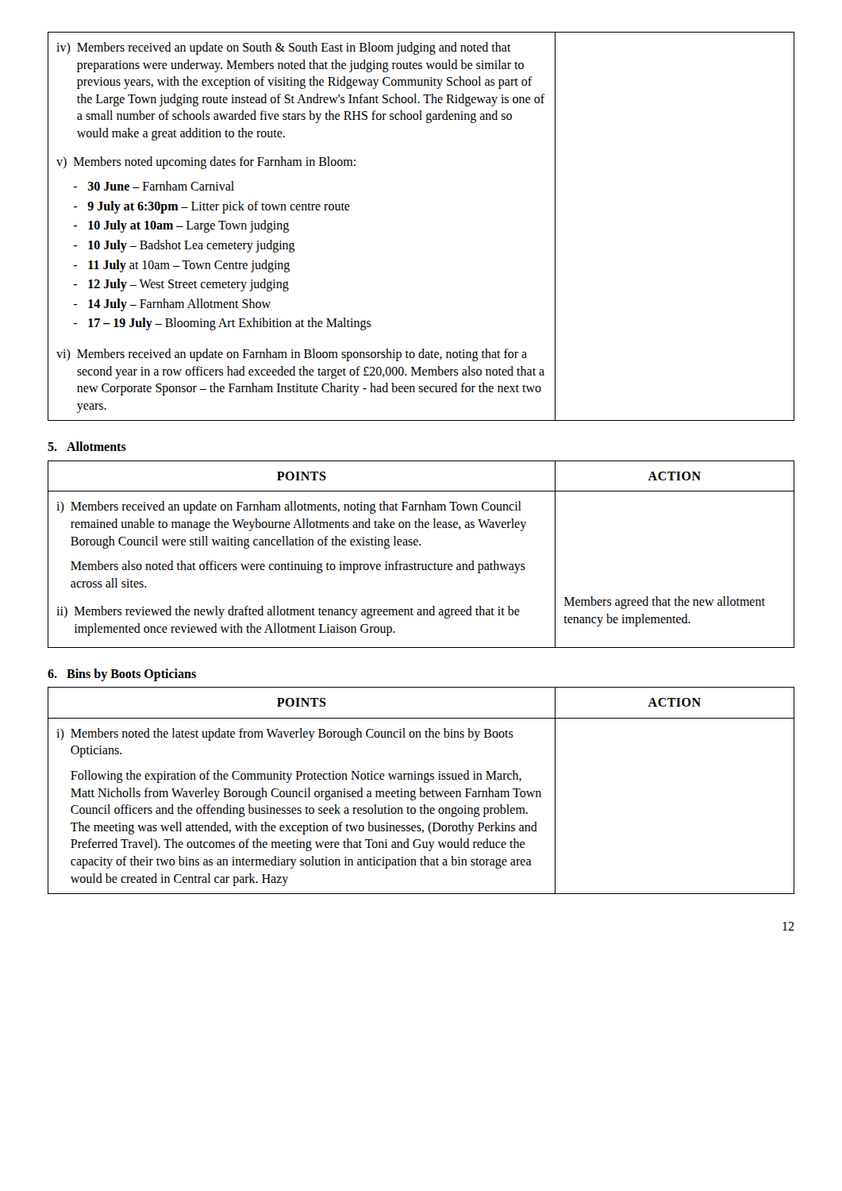| iv) Members received an update on South & South East in Bloom judging and noted that preparations were underway. Members noted that the judging routes would be similar to previous years, with the exception of visiting the Ridgeway Community School as part of the Large Town judging route instead of St Andrew's Infant School. The Ridgeway is one of a small number of schools awarded five stars by the RHS for school gardening and so would make a great addition to the route. v) Members noted upcoming dates for Farnham in Bloom: 30 June – Farnham Carnival 9 July at 6:30pm – Litter pick of town centre route 10 July at 10am – Large Town judging 10 July – Badshot Lea cemetery judging 11 July at 10am – Town Centre judging 12 July – West Street cemetery judging 14 July – Farnham Allotment Show 17 – 19 July – Blooming Art Exhibition at the Maltings vi) Members received an update on Farnham in Bloom sponsorship to date, noting that for a second year in a row officers had exceeded the target of £20,000. Members also noted that a new Corporate Sponsor – the Farnham Institute Charity - had been secured for the next two years. | |
5. Allotments
| POINTS | ACTION |
| --- | --- |
| i) Members received an update on Farnham allotments, noting that Farnham Town Council remained unable to manage the Weybourne Allotments and take on the lease, as Waverley Borough Council were still waiting cancellation of the existing lease. Members also noted that officers were continuing to improve infrastructure and pathways across all sites. ii) Members reviewed the newly drafted allotment tenancy agreement and agreed that it be implemented once reviewed with the Allotment Liaison Group. | Members agreed that the new allotment tenancy be implemented. |
6. Bins by Boots Opticians
| POINTS | ACTION |
| --- | --- |
| i) Members noted the latest update from Waverley Borough Council on the bins by Boots Opticians. Following the expiration of the Community Protection Notice warnings issued in March, Matt Nicholls from Waverley Borough Council organised a meeting between Farnham Town Council officers and the offending businesses to seek a resolution to the ongoing problem. The meeting was well attended, with the exception of two businesses, (Dorothy Perkins and Preferred Travel). The outcomes of the meeting were that Toni and Guy would reduce the capacity of their two bins as an intermediary solution in anticipation that a bin storage area would be created in Central car park. Hazy | |
12